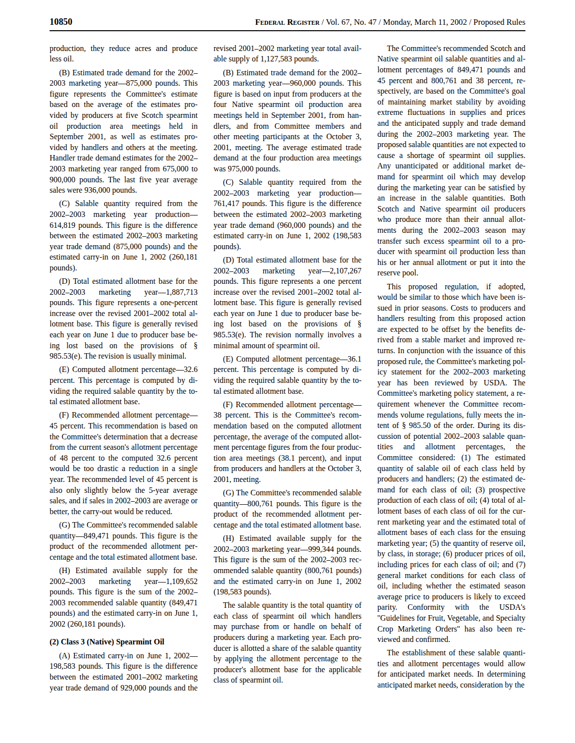10850 Federal Register / Vol. 67, No. 47 / Monday, March 11, 2002 / Proposed Rules
production, they reduce acres and produce less oil.
(B) Estimated trade demand for the 2002–2003 marketing year—875,000 pounds. This figure represents the Committee's estimate based on the average of the estimates provided by producers at five Scotch spearmint oil production area meetings held in September 2001, as well as estimates provided by handlers and others at the meeting. Handler trade demand estimates for the 2002–2003 marketing year ranged from 675,000 to 900,000 pounds. The last five year average sales were 936,000 pounds.
(C) Salable quantity required from the 2002–2003 marketing year production—614,819 pounds. This figure is the difference between the estimated 2002–2003 marketing year trade demand (875,000 pounds) and the estimated carry-in on June 1, 2002 (260,181 pounds).
(D) Total estimated allotment base for the 2002–2003 marketing year—1,887,713 pounds. This figure represents a one-percent increase over the revised 2001–2002 total allotment base. This figure is generally revised each year on June 1 due to producer base being lost based on the provisions of § 985.53(e). The revision is usually minimal.
(E) Computed allotment percentage—32.6 percent. This percentage is computed by dividing the required salable quantity by the total estimated allotment base.
(F) Recommended allotment percentage—45 percent. This recommendation is based on the Committee's determination that a decrease from the current season's allotment percentage of 48 percent to the computed 32.6 percent would be too drastic a reduction in a single year. The recommended level of 45 percent is also only slightly below the 5-year average sales, and if sales in 2002–2003 are average or better, the carry-out would be reduced.
(G) The Committee's recommended salable quantity—849,471 pounds. This figure is the product of the recommended allotment percentage and the total estimated allotment base.
(H) Estimated available supply for the 2002–2003 marketing year—1,109,652 pounds. This figure is the sum of the 2002–2003 recommended salable quantity (849,471 pounds) and the estimated carry-in on June 1, 2002 (260,181 pounds).
(2) Class 3 (Native) Spearmint Oil
(A) Estimated carry-in on June 1, 2002—198,583 pounds. This figure is the difference between the estimated 2001–2002 marketing year trade demand of 929,000 pounds and the revised 2001–2002 marketing year total available supply of 1,127,583 pounds.
(B) Estimated trade demand for the 2002–2003 marketing year—960,000 pounds. This figure is based on input from producers at the four Native spearmint oil production area meetings held in September 2001, from handlers, and from Committee members and other meeting participants at the October 3, 2001, meeting. The average estimated trade demand at the four production area meetings was 975,000 pounds.
(C) Salable quantity required from the 2002–2003 marketing year production—761,417 pounds. This figure is the difference between the estimated 2002–2003 marketing year trade demand (960,000 pounds) and the estimated carry-in on June 1, 2002 (198,583 pounds).
(D) Total estimated allotment base for the 2002–2003 marketing year—2,107,267 pounds. This figure represents a one percent increase over the revised 2001–2002 total allotment base. This figure is generally revised each year on June 1 due to producer base being lost based on the provisions of § 985.53(e). The revision normally involves a minimal amount of spearmint oil.
(E) Computed allotment percentage—36.1 percent. This percentage is computed by dividing the required salable quantity by the total estimated allotment base.
(F) Recommended allotment percentage—38 percent. This is the Committee's recommendation based on the computed allotment percentage, the average of the computed allotment percentage figures from the four production area meetings (38.1 percent), and input from producers and handlers at the October 3, 2001, meeting.
(G) The Committee's recommended salable quantity—800,761 pounds. This figure is the product of the recommended allotment percentage and the total estimated allotment base.
(H) Estimated available supply for the 2002–2003 marketing year—999,344 pounds. This figure is the sum of the 2002–2003 recommended salable quantity (800,761 pounds) and the estimated carry-in on June 1, 2002 (198,583 pounds).
The salable quantity is the total quantity of each class of spearmint oil which handlers may purchase from or handle on behalf of producers during a marketing year. Each producer is allotted a share of the salable quantity by applying the allotment percentage to the producer's allotment base for the applicable class of spearmint oil.
The Committee's recommended Scotch and Native spearmint oil salable quantities and allotment percentages of 849,471 pounds and 45 percent and 800,761 and 38 percent, respectively, are based on the Committee's goal of maintaining market stability by avoiding extreme fluctuations in supplies and prices and the anticipated supply and trade demand during the 2002–2003 marketing year. The proposed salable quantities are not expected to cause a shortage of spearmint oil supplies. Any unanticipated or additional market demand for spearmint oil which may develop during the marketing year can be satisfied by an increase in the salable quantities. Both Scotch and Native spearmint oil producers who produce more than their annual allotments during the 2002–2003 season may transfer such excess spearmint oil to a producer with spearmint oil production less than his or her annual allotment or put it into the reserve pool.
This proposed regulation, if adopted, would be similar to those which have been issued in prior seasons. Costs to producers and handlers resulting from this proposed action are expected to be offset by the benefits derived from a stable market and improved returns. In conjunction with the issuance of this proposed rule, the Committee's marketing policy statement for the 2002–2003 marketing year has been reviewed by USDA. The Committee's marketing policy statement, a requirement whenever the Committee recommends volume regulations, fully meets the intent of § 985.50 of the order. During its discussion of potential 2002–2003 salable quantities and allotment percentages, the Committee considered: (1) The estimated quantity of salable oil of each class held by producers and handlers; (2) the estimated demand for each class of oil; (3) prospective production of each class of oil; (4) total of allotment bases of each class of oil for the current marketing year and the estimated total of allotment bases of each class for the ensuing marketing year; (5) the quantity of reserve oil, by class, in storage; (6) producer prices of oil, including prices for each class of oil; and (7) general market conditions for each class of oil, including whether the estimated season average price to producers is likely to exceed parity. Conformity with the USDA's ''Guidelines for Fruit, Vegetable, and Specialty Crop Marketing Orders'' has also been reviewed and confirmed.
The establishment of these salable quantities and allotment percentages would allow for anticipated market needs. In determining anticipated market needs, consideration by the